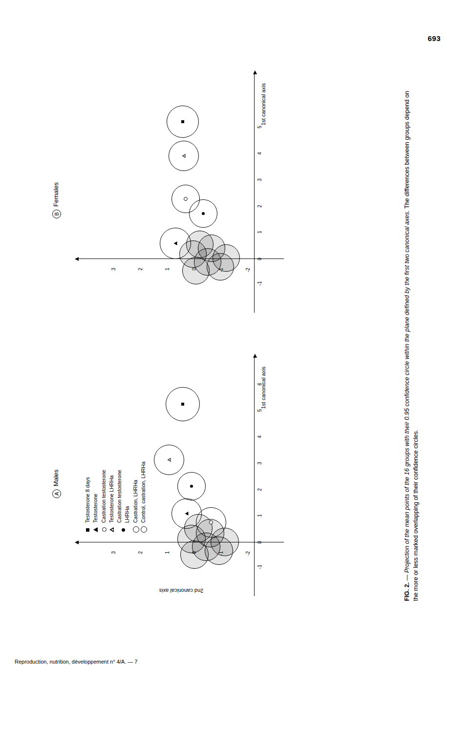693
Reproduction, nutrition, développement n° 4/A. — 7
AMales
1st canonical axis
2nd canonical axis
0 -1 1 2 3 4 5 6 3 2 1 0 -1 -2
Testosterone 8 days
Testosterone
Castration testosterone
Testosterone LHRHa
Castration testosterone
LHRHa
Castration, LHRHa
Control, castration, LHRHa
BFemales
1st canonical axis
0 -1 1 2 3 4 5 3 2 1 0 -1 -2
FIG. 2. — Projection of the mean points of the 16 groups with their 0.95 confidence circle within the plane defined by the first two canonical axes. The differences between groups depend on the more or less marked overlapping of their confidence circles.